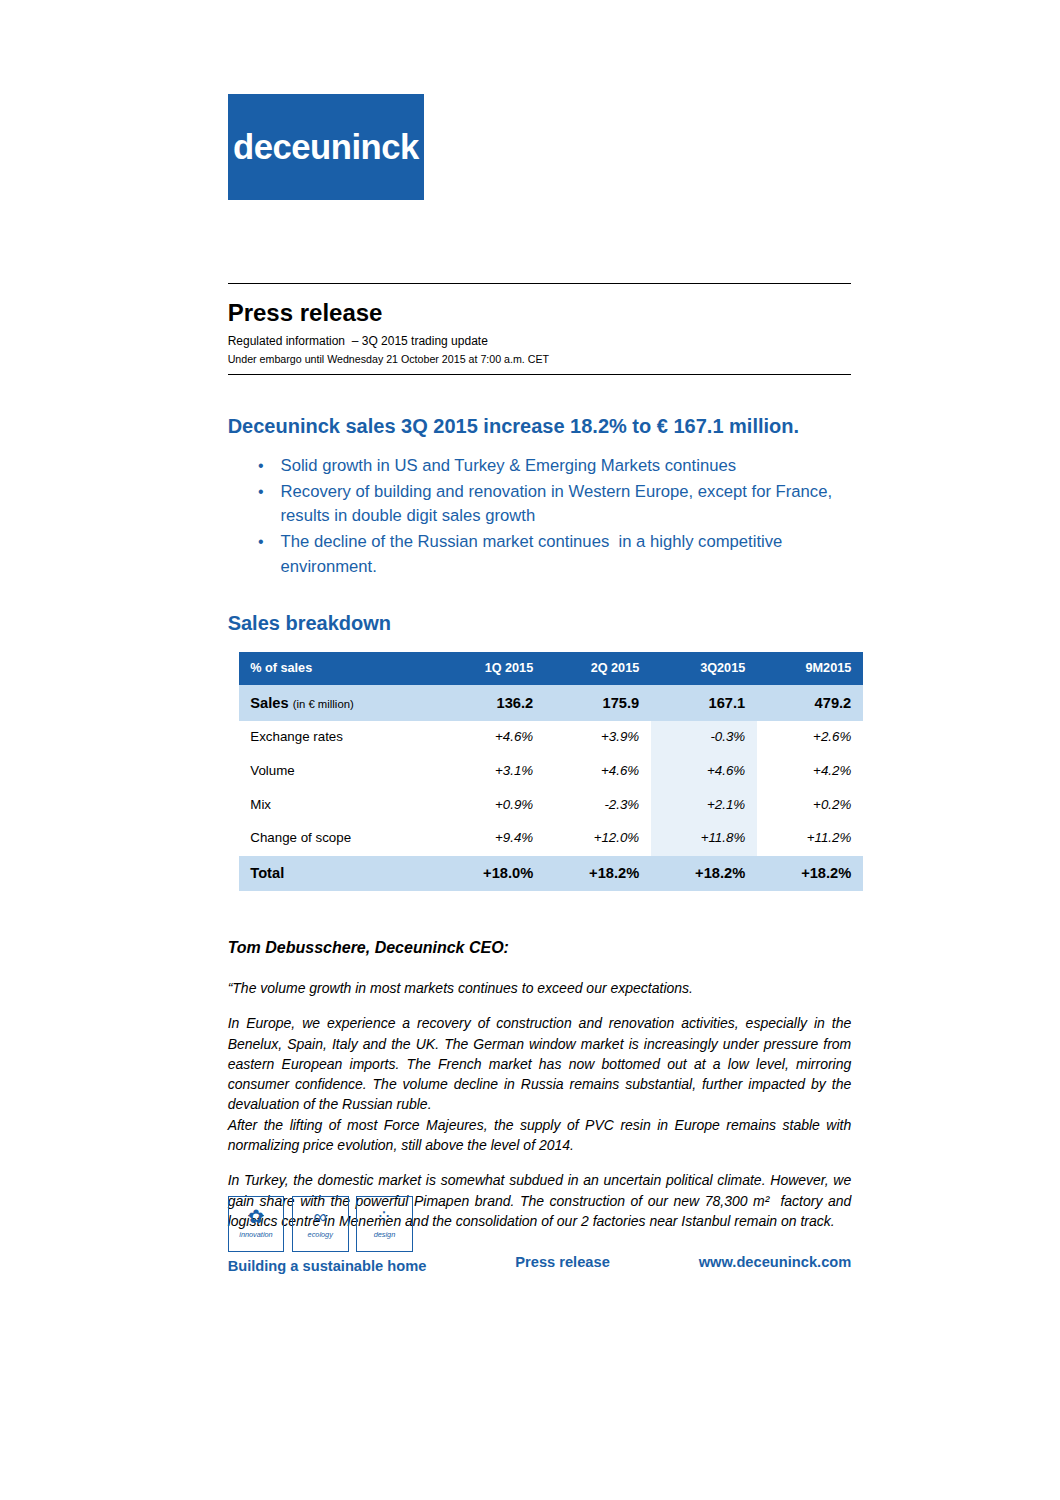deceuninck
Press release
Regulated information – 3Q 2015 trading update
Under embargo until Wednesday 21 October 2015 at 7:00 a.m. CET
Deceuninck sales 3Q 2015 increase 18.2% to € 167.1 million.
Solid growth in US and Turkey & Emerging Markets continues
Recovery of building and renovation in Western Europe, except for France, results in double digit sales growth
The decline of the Russian market continues in a highly competitive environment.
Sales breakdown
| % of sales | 1Q 2015 | 2Q 2015 | 3Q2015 | 9M2015 |
| --- | --- | --- | --- | --- |
| Sales (in € million) | 136.2 | 175.9 | 167.1 | 479.2 |
| Exchange rates | +4.6% | +3.9% | -0.3% | +2.6% |
| Volume | +3.1% | +4.6% | +4.6% | +4.2% |
| Mix | +0.9% | -2.3% | +2.1% | +0.2% |
| Change of scope | +9.4% | +12.0% | +11.8% | +11.2% |
| Total | +18.0% | +18.2% | +18.2% | +18.2% |
Tom Debusschere, Deceuninck CEO:
“The volume growth in most markets continues to exceed our expectations.
In Europe, we experience a recovery of construction and renovation activities, especially in the Benelux, Spain, Italy and the UK. The German window market is increasingly under pressure from eastern European imports. The French market has now bottomed out at a low level, mirroring consumer confidence. The volume decline in Russia remains substantial, further impacted by the devaluation of the Russian ruble.
After the lifting of most Force Majeures, the supply of PVC resin in Europe remains stable with normalizing price evolution, still above the level of 2014.
In Turkey, the domestic market is somewhat subdued in an uncertain political climate. However, we gain share with the powerful Pimapen brand. The construction of our new 78,300 m² factory and logistics centre in Menemen and the consolidation of our 2 factories near Istanbul remain on track.
✿
innovation
∞
ecology
⁘
design
Building a sustainable home
Press release
www.deceuninck.com